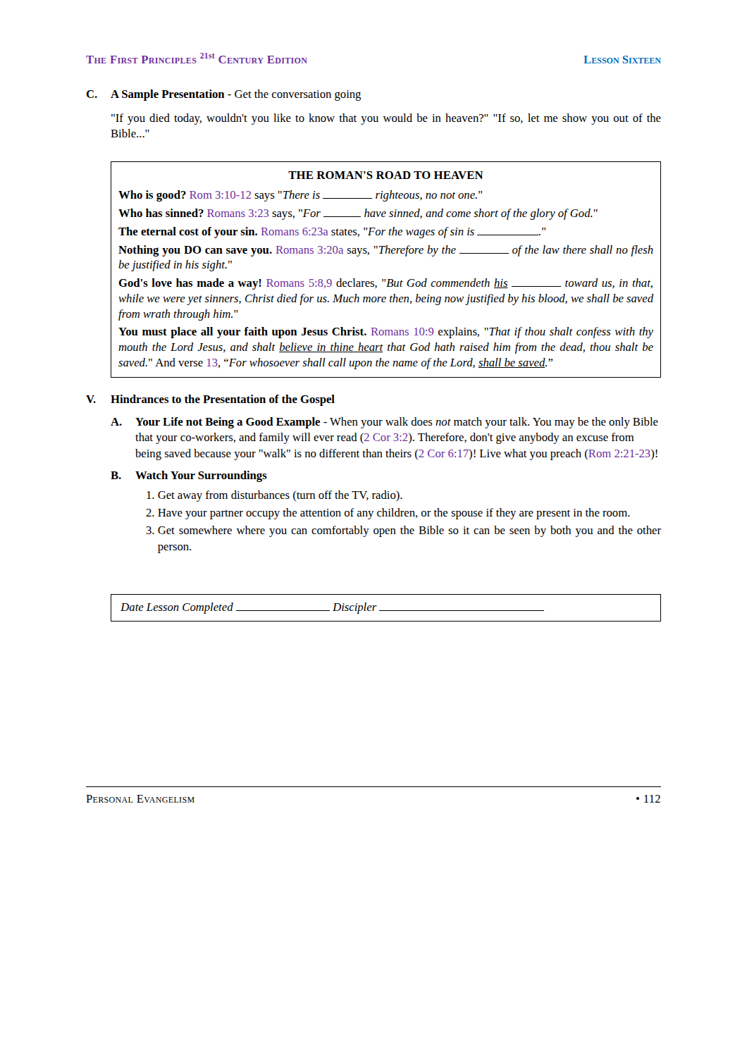The First Principles 21 st Century Edition
Lesson Sixteen
C.
A Sample Presentation - Get the conversation going
"If you died today, wouldn't you like to know that you would be in heaven?" "If so, let me show you out of the Bible..."
THE ROMAN'S ROAD TO HEAVEN
Who is good? Rom 3:10-12 says "There is righteous, no not one."
Who has sinned? Romans 3:23 says, "For have sinned, and come short of the glory of God."
The eternal cost of your sin. Romans 6:23a states, "For the wages of sin is ."
Nothing you DO can save you. Romans 3:20a says, "Therefore by the of the law there shall no flesh be justified in his sight."
God's love has made a way! Romans 5:8,9 declares, "But God commendeth his toward us, in that, while we were yet sinners, Christ died for us. Much more then, being now justified by his blood, we shall be saved from wrath through him."
You must place all your faith upon Jesus Christ. Romans 10:9 explains, "That if thou shalt confess with thy mouth the Lord Jesus, and shalt believe in thine heart that God hath raised him from the dead, thou shalt be saved." And verse 13, “For whosoever shall call upon the name of the Lord, shall be saved.”
V.
Hindrances to the Presentation of the Gospel
A.
Your Life not Being a Good Example - When your walk does not match your talk. You may be the only Bible that your co-workers, and family will ever read (2 Cor 3:2). Therefore, don't give anybody an excuse from being saved because your "walk" is no different than theirs (2 Cor 6:17)! Live what you preach (Rom 2:21-23)!
B.
Watch Your Surroundings
Get away from disturbances (turn off the TV, radio).
Have your partner occupy the attention of any children, or the spouse if they are present in the room.
Get somewhere where you can comfortably open the Bible so it can be seen by both you and the other person.
Date Lesson Completed Discipler
Personal Evangelism
• 112